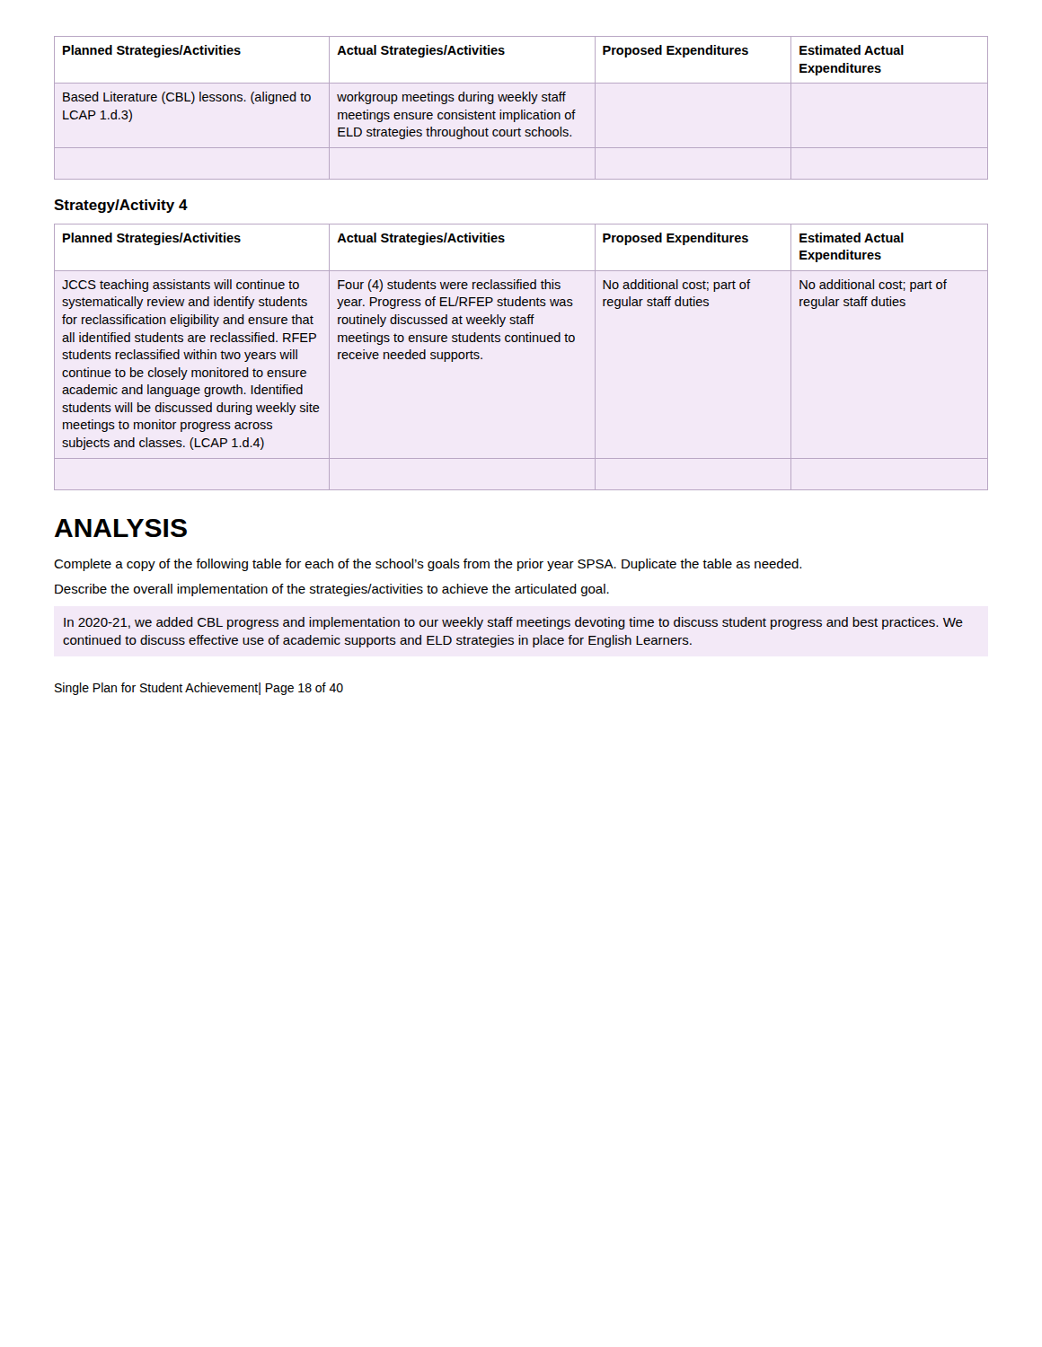| Planned Strategies/Activities | Actual Strategies/Activities | Proposed Expenditures | Estimated Actual Expenditures |
| --- | --- | --- | --- |
| Based Literature (CBL) lessons. (aligned to LCAP 1.d.3) | workgroup meetings during weekly staff meetings ensure consistent implication of ELD strategies throughout court schools. | | |
Strategy/Activity 4
| Planned Strategies/Activities | Actual Strategies/Activities | Proposed Expenditures | Estimated Actual Expenditures |
| --- | --- | --- | --- |
| JCCS teaching assistants will continue to systematically review and identify students for reclassification eligibility and ensure that all identified students are reclassified. RFEP students reclassified within two years will continue to be closely monitored to ensure academic and language growth. Identified students will be discussed during weekly site meetings to monitor progress across subjects and classes. (LCAP 1.d.4) | Four (4) students were reclassified this year. Progress of EL/RFEP students was routinely discussed at weekly staff meetings to ensure students continued to receive needed supports. | No additional cost; part of regular staff duties | No additional cost; part of regular staff duties |
ANALYSIS
Complete a copy of the following table for each of the school’s goals from the prior year SPSA. Duplicate the table as needed.
Describe the overall implementation of the strategies/activities to achieve the articulated goal.
In 2020-21, we added CBL progress and implementation to our weekly staff meetings devoting time to discuss student progress and best practices. We continued to discuss effective use of academic supports and ELD strategies in place for English Learners.
Single Plan for Student Achievement| Page 18 of 40